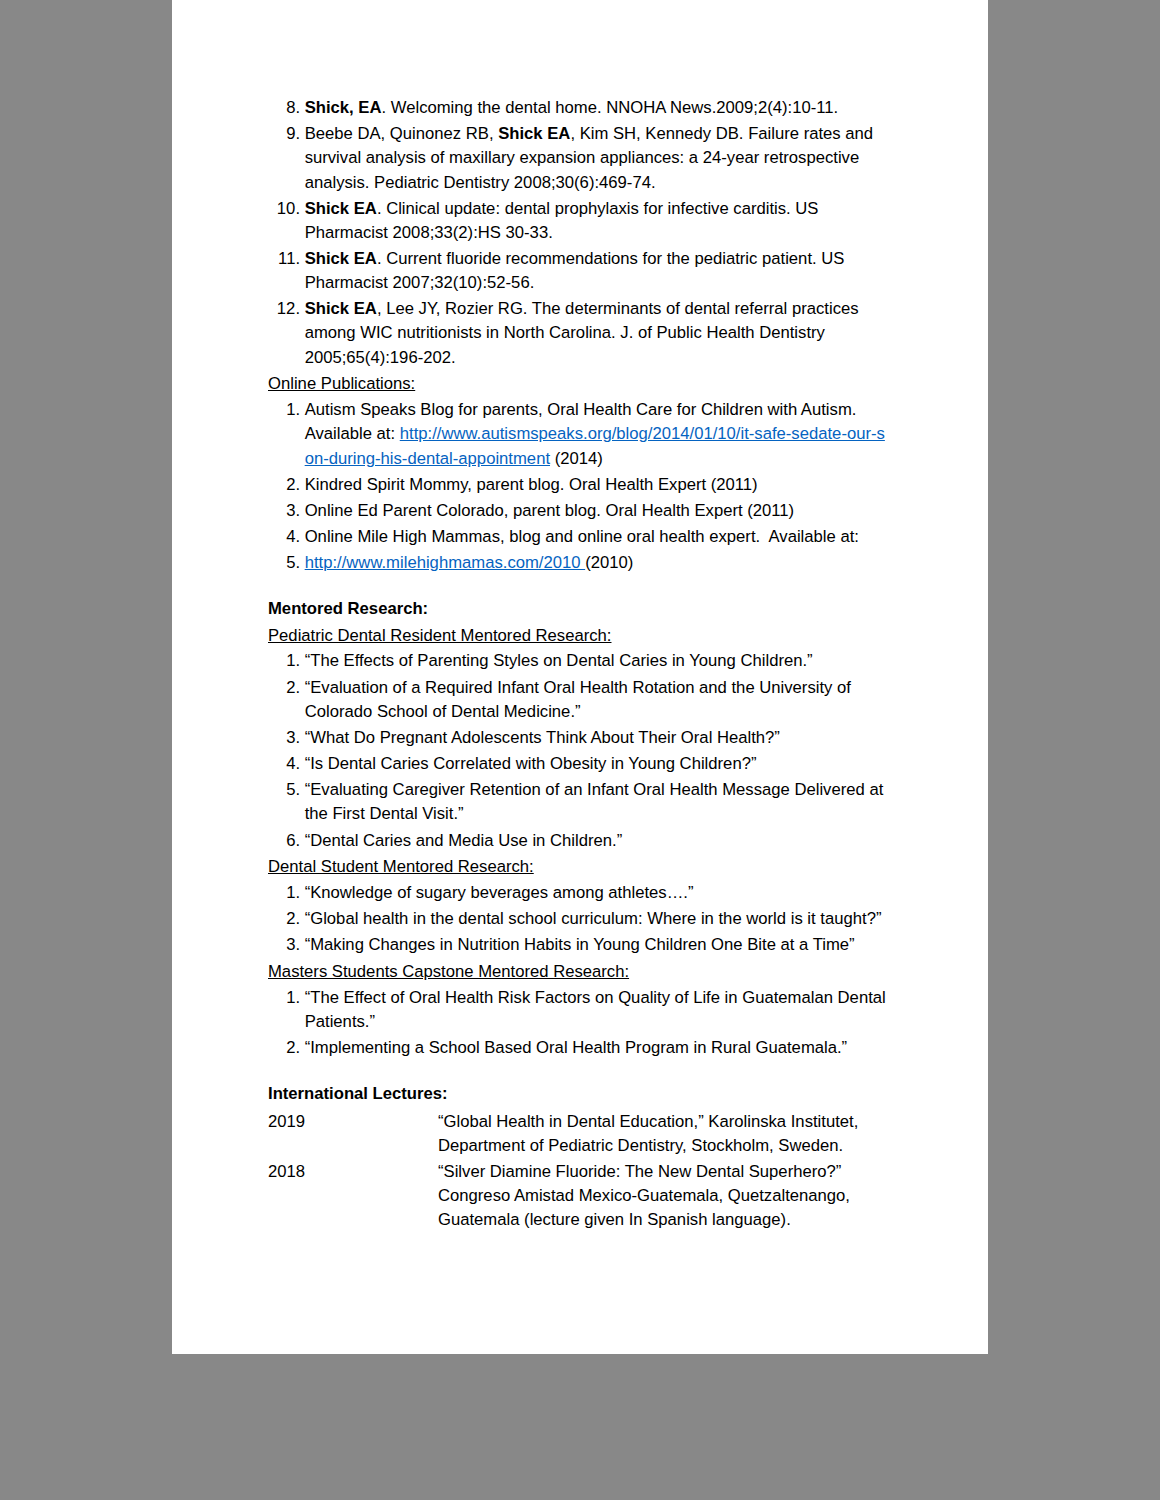Shick, EA. Welcoming the dental home. NNOHA News.2009;2(4):10-11.
Beebe DA, Quinonez RB, Shick EA, Kim SH, Kennedy DB. Failure rates and survival analysis of maxillary expansion appliances: a 24-year retrospective analysis. Pediatric Dentistry 2008;30(6):469-74.
Shick EA. Clinical update: dental prophylaxis for infective carditis. US Pharmacist 2008;33(2):HS 30-33.
Shick EA. Current fluoride recommendations for the pediatric patient. US Pharmacist 2007;32(10):52-56.
Shick EA, Lee JY, Rozier RG. The determinants of dental referral practices among WIC nutritionists in North Carolina. J. of Public Health Dentistry 2005;65(4):196-202.
Online Publications:
Autism Speaks Blog for parents, Oral Health Care for Children with Autism. Available at: http://www.autismspeaks.org/blog/2014/01/10/it-safe-sedate-our-son-during-his-dental-appointment (2014)
Kindred Spirit Mommy, parent blog. Oral Health Expert (2011)
Online Ed Parent Colorado, parent blog. Oral Health Expert (2011)
Online Mile High Mammas, blog and online oral health expert. Available at:
http://www.milehighmamas.com/2010 (2010)
Mentored Research:
Pediatric Dental Resident Mentored Research:
“The Effects of Parenting Styles on Dental Caries in Young Children.”
“Evaluation of a Required Infant Oral Health Rotation and the University of Colorado School of Dental Medicine.”
“What Do Pregnant Adolescents Think About Their Oral Health?”
“Is Dental Caries Correlated with Obesity in Young Children?”
“Evaluating Caregiver Retention of an Infant Oral Health Message Delivered at the First Dental Visit.”
“Dental Caries and Media Use in Children.”
Dental Student Mentored Research:
“Knowledge of sugary beverages among athletes….”
“Global health in the dental school curriculum: Where in the world is it taught?”
“Making Changes in Nutrition Habits in Young Children One Bite at a Time”
Masters Students Capstone Mentored Research:
“The Effect of Oral Health Risk Factors on Quality of Life in Guatemalan Dental Patients.”
“Implementing a School Based Oral Health Program in Rural Guatemala.”
International Lectures:
2019
“Global Health in Dental Education,” Karolinska Institutet, Department of Pediatric Dentistry, Stockholm, Sweden.
2018
“Silver Diamine Fluoride: The New Dental Superhero?” Congreso Amistad Mexico-Guatemala, Quetzaltenango, Guatemala (lecture given In Spanish language).